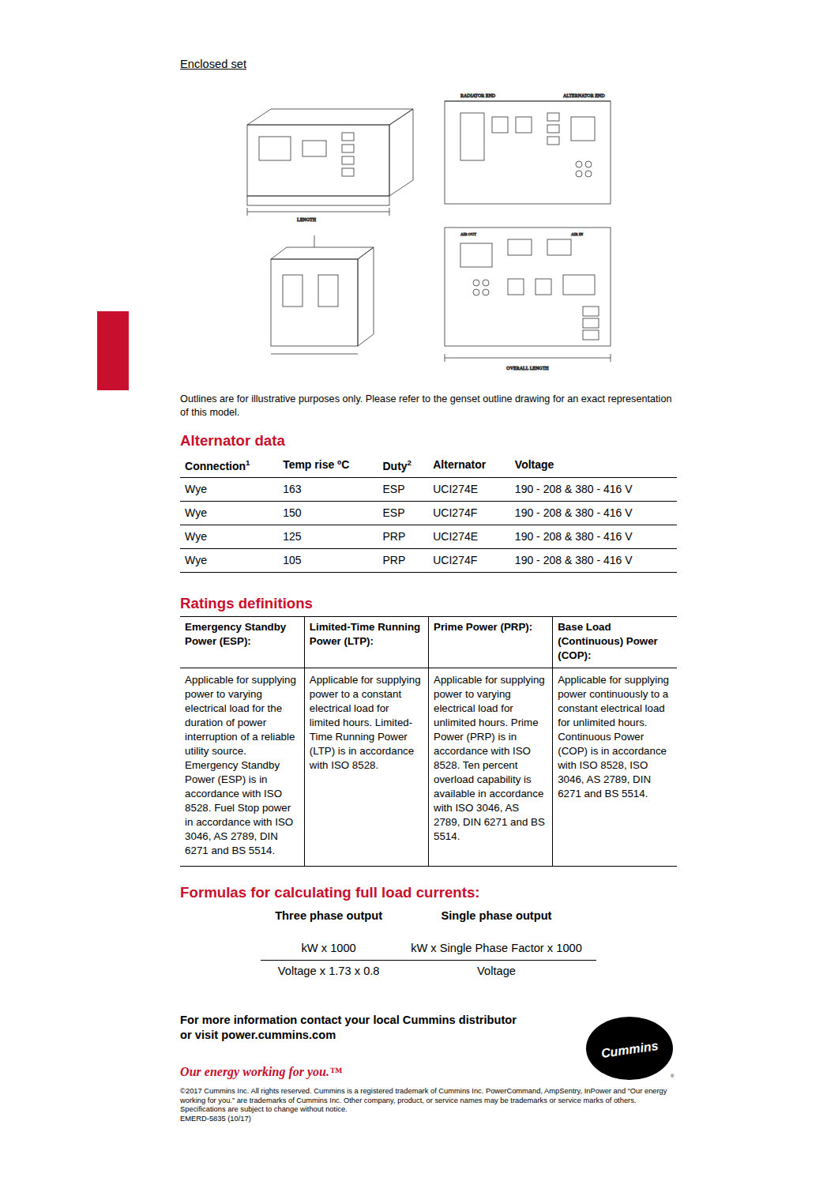Enclosed set
Outlines are for illustrative purposes only. Please refer to the genset outline drawing for an exact representation of this model.
Alternator data
| Connection 1 | Temp rise ºC | Duty 2 | Alternator | Voltage |
| --- | --- | --- | --- | --- |
| Wye | 163 | ESP | UCI274E | 190 - 208 & 380 - 416 V |
| Wye | 150 | ESP | UCI274F | 190 - 208 & 380 - 416 V |
| Wye | 125 | PRP | UCI274E | 190 - 208 & 380 - 416 V |
| Wye | 105 | PRP | UCI274F | 190 - 208 & 380 - 416 V |
Ratings definitions
| Emergency Standby Power (ESP): | Limited-Time Running Power (LTP): | Prime Power (PRP): | Base Load (Continuous) Power (COP): |
| --- | --- | --- | --- |
| Applicable for supplying power to varying electrical load for the duration of power interruption of a reliable utility source. Emergency Standby Power (ESP) is in accordance with ISO 8528. Fuel Stop power in accordance with ISO 3046, AS 2789, DIN 6271 and BS 5514. | Applicable for supplying power to a constant electrical load for limited hours. Limited-Time Running Power (LTP) is in accordance with ISO 8528. | Applicable for supplying power to varying electrical load for unlimited hours. Prime Power (PRP) is in accordance with ISO 8528. Ten percent overload capability is available in accordance with ISO 3046, AS 2789, DIN 6271 and BS 5514. | Applicable for supplying power continuously to a constant electrical load for unlimited hours. Continuous Power (COP) is in accordance with ISO 8528, ISO 3046, AS 2789, DIN 6271 and BS 5514. |
Formulas for calculating full load currents:
| Three phase output | Single phase output |
| kW x 1000 | kW x Single Phase Factor x 1000 |
| Voltage x 1.73 x 0.8 | Voltage |
For more information contact your local Cummins distributor
or visit power.cummins.com
Our energy working for you.™
©2017 Cummins Inc. All rights reserved. Cummins is a registered trademark of Cummins Inc. PowerCommand, AmpSentry, InPower and “Our energy working for you.” are trademarks of Cummins Inc. Other company, product, or service names may be trademarks or service marks of others. Specifications are subject to change without notice.
EMERD-5835 (10/17)